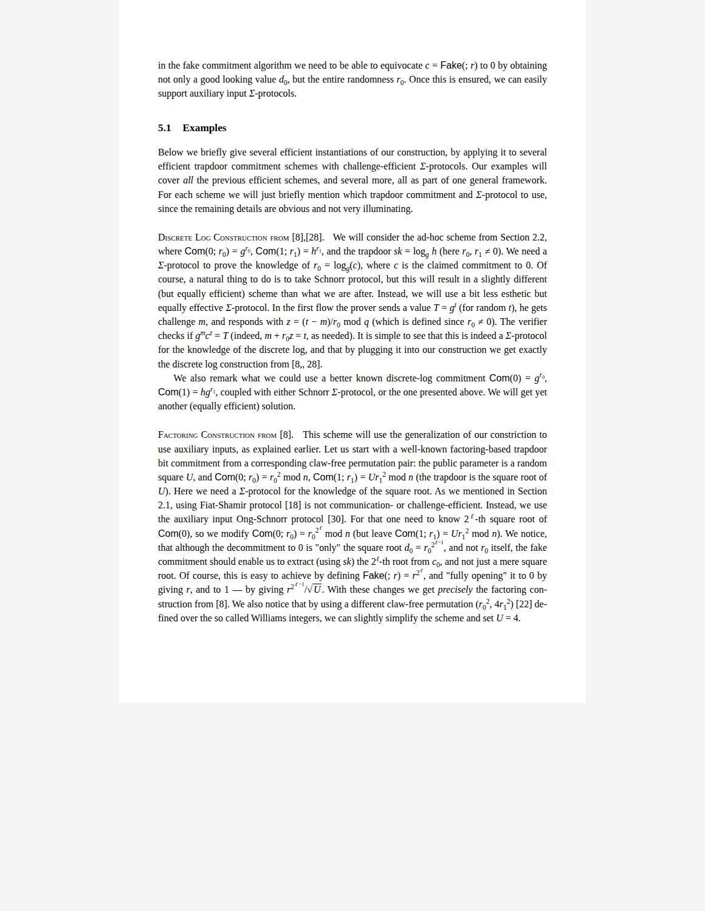in the fake commitment algorithm we need to be able to equivocate c = Fake(; r) to 0 by obtaining not only a good looking value d0, but the entire randomness r0. Once this is ensured, we can easily support auxiliary input Σ-protocols.
5.1 Examples
Below we briefly give several efficient instantiations of our construction, by applying it to several efficient trapdoor commitment schemes with challenge-efficient Σ-protocols. Our examples will cover all the previous efficient schemes, and several more, all as part of one general framework. For each scheme we will just briefly mention which trapdoor commitment and Σ-protocol to use, since the remaining details are obvious and not very illuminating.
Discrete Log Construction from [8],[28]. We will consider the ad-hoc scheme from Section 2.2, where Com(0; r0) = gr0, Com(1; r1) = hr1, and the trapdoor sk = logg h (here r0, r1 ≠ 0). We need a Σ-protocol to prove the knowledge of r0 = logg(c), where c is the claimed commitment to 0. Of course, a natural thing to do is to take Schnorr protocol, but this will result in a slightly different (but equally efficient) scheme than what we are after. Instead, we will use a bit less esthetic but equally effective Σ-protocol. In the first flow the prover sends a value T = gt (for random t), he gets challenge m, and responds with z = (t − m)/r0 mod q (which is defined since r0 ≠ 0). The verifier checks if gmcz = T (indeed, m + r0z = t, as needed). It is simple to see that this is indeed a Σ-protocol for the knowledge of the discrete log, and that by plugging it into our construction we get exactly the discrete log construction from [8,, 28].
We also remark what we could use a better known discrete-log commitment Com(0) = gr0, Com(1) = hgr1, coupled with either Schnorr Σ-protocol, or the one presented above. We will get yet another (equally efficient) solution.
Factoring Construction from [8]. This scheme will use the generalization of our constriction to use auxiliary inputs, as explained earlier. Let us start with a well-known factoring-based trapdoor bit commitment from a corresponding claw-free permutation pair: the public parameter is a random square U, and Com(0; r0) = r02 mod n, Com(1; r1) = Ur12 mod n (the trapdoor is the square root of U). Here we need a Σ-protocol for the knowledge of the square root. As we mentioned in Section 2.1, using Fiat-Shamir protocol [18] is not communication- or challenge-efficient. Instead, we use the auxiliary input Ong-Schnorr protocol [30]. For that one need to know 2ℓ-th square root of Com(0), so we modify Com(0; r0) = r02ℓ mod n (but leave Com(1; r1) = Ur12 mod n). We notice, that although the decommitment to 0 is "only" the square root d0 = r02ℓ−1, and not r0 itself, the fake commitment should enable us to extract (using sk) the 2ℓ-th root from c0, and not just a mere square root. Of course, this is easy to achieve by defining Fake(; r) = r2ℓ, and "fully opening" it to 0 by giving r, and to 1 — by giving r2ℓ−1/√U. With these changes we get precisely the factoring construction from [8]. We also notice that by using a different claw-free permutation (r02, 4r12) [22] defined over the so called Williams integers, we can slightly simplify the scheme and set U = 4.